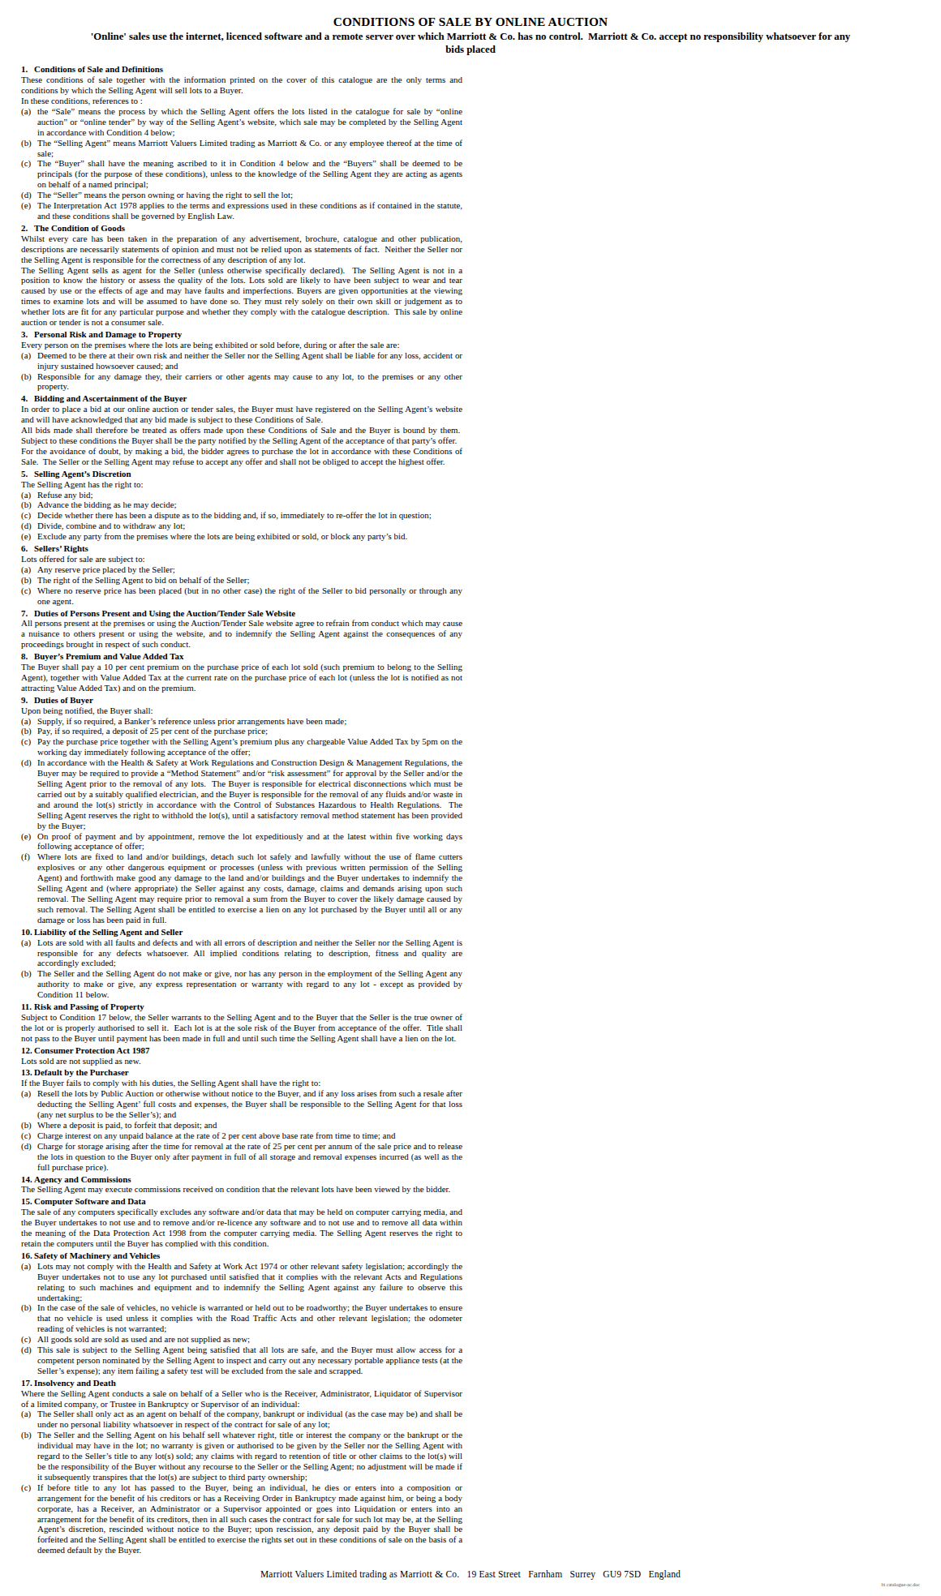CONDITIONS OF SALE BY ONLINE AUCTION
'Online' sales use the internet, licenced software and a remote server over which Marriott & Co. has no control. Marriott & Co. accept no responsibility whatsoever for any bids placed
1. Conditions of Sale and Definitions
These conditions of sale together with the information printed on the cover of this catalogue are the only terms and conditions by which the Selling Agent will sell lots to a Buyer.
In these conditions, references to :
(a) the “Sale” means the process by which the Selling Agent offers the lots listed in the catalogue for sale by “online auction” or “online tender” by way of the Selling Agent’s website, which sale may be completed by the Selling Agent in accordance with Condition 4 below;
(b) The “Selling Agent” means Marriott Valuers Limited trading as Marriott & Co. or any employee thereof at the time of sale;
(c) The “Buyer” shall have the meaning ascribed to it in Condition 4 below and the “Buyers” shall be deemed to be principals (for the purpose of these conditions), unless to the knowledge of the Selling Agent they are acting as agents on behalf of a named principal;
(d) The “Seller” means the person owning or having the right to sell the lot;
(e) The Interpretation Act 1978 applies to the terms and expressions used in these conditions as if contained in the statute, and these conditions shall be governed by English Law.
2. The Condition of Goods
Whilst every care has been taken in the preparation of any advertisement, brochure, catalogue and other publication, descriptions are necessarily statements of opinion and must not be relied upon as statements of fact. Neither the Seller nor the Selling Agent is responsible for the correctness of any description of any lot.
The Selling Agent sells as agent for the Seller (unless otherwise specifically declared). The Selling Agent is not in a position to know the history or assess the quality of the lots. Lots sold are likely to have been subject to wear and tear caused by use or the effects of age and may have faults and imperfections. Buyers are given opportunities at the viewing times to examine lots and will be assumed to have done so. They must rely solely on their own skill or judgement as to whether lots are fit for any particular purpose and whether they comply with the catalogue description. This sale by online auction or tender is not a consumer sale.
3. Personal Risk and Damage to Property
Every person on the premises where the lots are being exhibited or sold before, during or after the sale are:
(a) Deemed to be there at their own risk and neither the Seller nor the Selling Agent shall be liable for any loss, accident or injury sustained howsoever caused; and
(b) Responsible for any damage they, their carriers or other agents may cause to any lot, to the premises or any other property.
4. Bidding and Ascertainment of the Buyer
In order to place a bid at our online auction or tender sales, the Buyer must have registered on the Selling Agent’s website and will have acknowledged that any bid made is subject to these Conditions of Sale.
All bids made shall therefore be treated as offers made upon these Conditions of Sale and the Buyer is bound by them. Subject to these conditions the Buyer shall be the party notified by the Selling Agent of the acceptance of that party’s offer.
For the avoidance of doubt, by making a bid, the bidder agrees to purchase the lot in accordance with these Conditions of Sale. The Seller or the Selling Agent may refuse to accept any offer and shall not be obliged to accept the highest offer.
5. Selling Agent’s Discretion
The Selling Agent has the right to:
(a) Refuse any bid;
(b) Advance the bidding as he may decide;
(c) Decide whether there has been a dispute as to the bidding and, if so, immediately to re-offer the lot in question;
(d) Divide, combine and to withdraw any lot;
(e) Exclude any party from the premises where the lots are being exhibited or sold, or block any party’s bid.
6. Sellers’ Rights
Lots offered for sale are subject to:
(a) Any reserve price placed by the Seller;
(b) The right of the Selling Agent to bid on behalf of the Seller;
(c) Where no reserve price has been placed (but in no other case) the right of the Seller to bid personally or through any one agent.
7. Duties of Persons Present and Using the Auction/Tender Sale Website
All persons present at the premises or using the Auction/Tender Sale website agree to refrain from conduct which may cause a nuisance to others present or using the website, and to indemnify the Selling Agent against the consequences of any proceedings brought in respect of such conduct.
8. Buyer’s Premium and Value Added Tax
The Buyer shall pay a 10 per cent premium on the purchase price of each lot sold (such premium to belong to the Selling Agent), together with Value Added Tax at the current rate on the purchase price of each lot (unless the lot is notified as not attracting Value Added Tax) and on the premium.
9. Duties of Buyer
Upon being notified, the Buyer shall:
(a) Supply, if so required, a Banker’s reference unless prior arrangements have been made;
(b) Pay, if so required, a deposit of 25 per cent of the purchase price;
(c) Pay the purchase price together with the Selling Agent’s premium plus any chargeable Value Added Tax by 5pm on the working day immediately following acceptance of the offer;
(d) In accordance with the Health & Safety at Work Regulations and Construction Design & Management Regulations, the Buyer may be required to provide a “Method Statement” and/or “risk assessment” for approval by the Seller and/or the Selling Agent prior to the removal of any lots. The Buyer is responsible for electrical disconnections which must be carried out by a suitably qualified electrician, and the Buyer is responsible for the removal of any fluids and/or waste in and around the lot(s) strictly in accordance with the Control of Substances Hazardous to Health Regulations. The Selling Agent reserves the right to withhold the lot(s), until a satisfactory removal method statement has been provided by the Buyer;
(e) On proof of payment and by appointment, remove the lot expeditiously and at the latest within five working days following acceptance of offer;
(f) Where lots are fixed to land and/or buildings, detach such lot safely and lawfully without the use of flame cutters explosives or any other dangerous equipment or processes (unless with previous written permission of the Selling Agent) and forthwith make good any damage to the land and/or buildings and the Buyer undertakes to indemnify the Selling Agent and (where appropriate) the Seller against any costs, damage, claims and demands arising upon such removal. The Selling Agent may require prior to removal a sum from the Buyer to cover the likely damage caused by such removal. The Selling Agent shall be entitled to exercise a lien on any lot purchased by the Buyer until all or any damage or loss has been paid in full.
10. Liability of the Selling Agent and Seller
(a) Lots are sold with all faults and defects and with all errors of description and neither the Seller nor the Selling Agent is responsible for any defects whatsoever. All implied conditions relating to description, fitness and quality are accordingly excluded;
(b) The Seller and the Selling Agent do not make or give, nor has any person in the employment of the Selling Agent any authority to make or give, any express representation or warranty with regard to any lot - except as provided by Condition 11 below.
11. Risk and Passing of Property
Subject to Condition 17 below, the Seller warrants to the Selling Agent and to the Buyer that the Seller is the true owner of the lot or is properly authorised to sell it. Each lot is at the sole risk of the Buyer from acceptance of the offer. Title shall not pass to the Buyer until payment has been made in full and until such time the Selling Agent shall have a lien on the lot.
12. Consumer Protection Act 1987
Lots sold are not supplied as new.
13. Default by the Purchaser
If the Buyer fails to comply with his duties, the Selling Agent shall have the right to:
(a) Resell the lots by Public Auction or otherwise without notice to the Buyer, and if any loss arises from such a resale after deducting the Selling Agent’ full costs and expenses, the Buyer shall be responsible to the Selling Agent for that loss (any net surplus to be the Seller’s); and
(b) Where a deposit is paid, to forfeit that deposit; and
(c) Charge interest on any unpaid balance at the rate of 2 per cent above base rate from time to time; and
(d) Charge for storage arising after the time for removal at the rate of 25 per cent per annum of the sale price and to release the lots in question to the Buyer only after payment in full of all storage and removal expenses incurred (as well as the full purchase price).
14. Agency and Commissions
The Selling Agent may execute commissions received on condition that the relevant lots have been viewed by the bidder.
15. Computer Software and Data
The sale of any computers specifically excludes any software and/or data that may be held on computer carrying media, and the Buyer undertakes to not use and to remove and/or re-licence any software and to not use and to remove all data within the meaning of the Data Protection Act 1998 from the computer carrying media. The Selling Agent reserves the right to retain the computers until the Buyer has complied with this condition.
16. Safety of Machinery and Vehicles
(a) Lots may not comply with the Health and Safety at Work Act 1974 or other relevant safety legislation; accordingly the Buyer undertakes not to use any lot purchased until satisfied that it complies with the relevant Acts and Regulations relating to such machines and equipment and to indemnify the Selling Agent against any failure to observe this undertaking;
(b) In the case of the sale of vehicles, no vehicle is warranted or held out to be roadworthy; the Buyer undertakes to ensure that no vehicle is used unless it complies with the Road Traffic Acts and other relevant legislation; the odometer reading of vehicles is not warranted;
(c) All goods sold are sold as used and are not supplied as new;
(d) This sale is subject to the Selling Agent being satisfied that all lots are safe, and the Buyer must allow access for a competent person nominated by the Selling Agent to inspect and carry out any necessary portable appliance tests (at the Seller’s expense); any item failing a safety test will be excluded from the sale and scrapped.
17. Insolvency and Death
Where the Selling Agent conducts a sale on behalf of a Seller who is the Receiver, Administrator, Liquidator of Supervisor of a limited company, or Trustee in Bankruptcy or Supervisor of an individual:
(a) The Seller shall only act as an agent on behalf of the company, bankrupt or individual (as the case may be) and shall be under no personal liability whatsoever in respect of the contract for sale of any lot;
(b) The Seller and the Selling Agent on his behalf sell whatever right, title or interest the company or the bankrupt or the individual may have in the lot; no warranty is given or authorised to be given by the Seller nor the Selling Agent with regard to the Seller’s title to any lot(s) sold; any claims with regard to retention of title or other claims to the lot(s) will be the responsibility of the Buyer without any recourse to the Seller or the Selling Agent; no adjustment will be made if it subsequently transpires that the lot(s) are subject to third party ownership;
(c) If before title to any lot has passed to the Buyer, being an individual, he dies or enters into a composition or arrangement for the benefit of his creditors or has a Receiving Order in Bankruptcy made against him, or being a body corporate, has a Receiver, an Administrator or a Supervisor appointed or goes into Liquidation or enters into an arrangement for the benefit of its creditors, then in all such cases the contract for sale for such lot may be, at the Selling Agent’s discretion, rescinded without notice to the Buyer; upon rescission, any deposit paid by the Buyer shall be forfeited and the Selling Agent shall be entitled to exercise the rights set out in these conditions of sale on the basis of a deemed default by the Buyer.
Marriott Valuers Limited trading as Marriott & Co. 19 East Street Farnham Surrey GU9 7SD England
bi catalogue-ac.doc